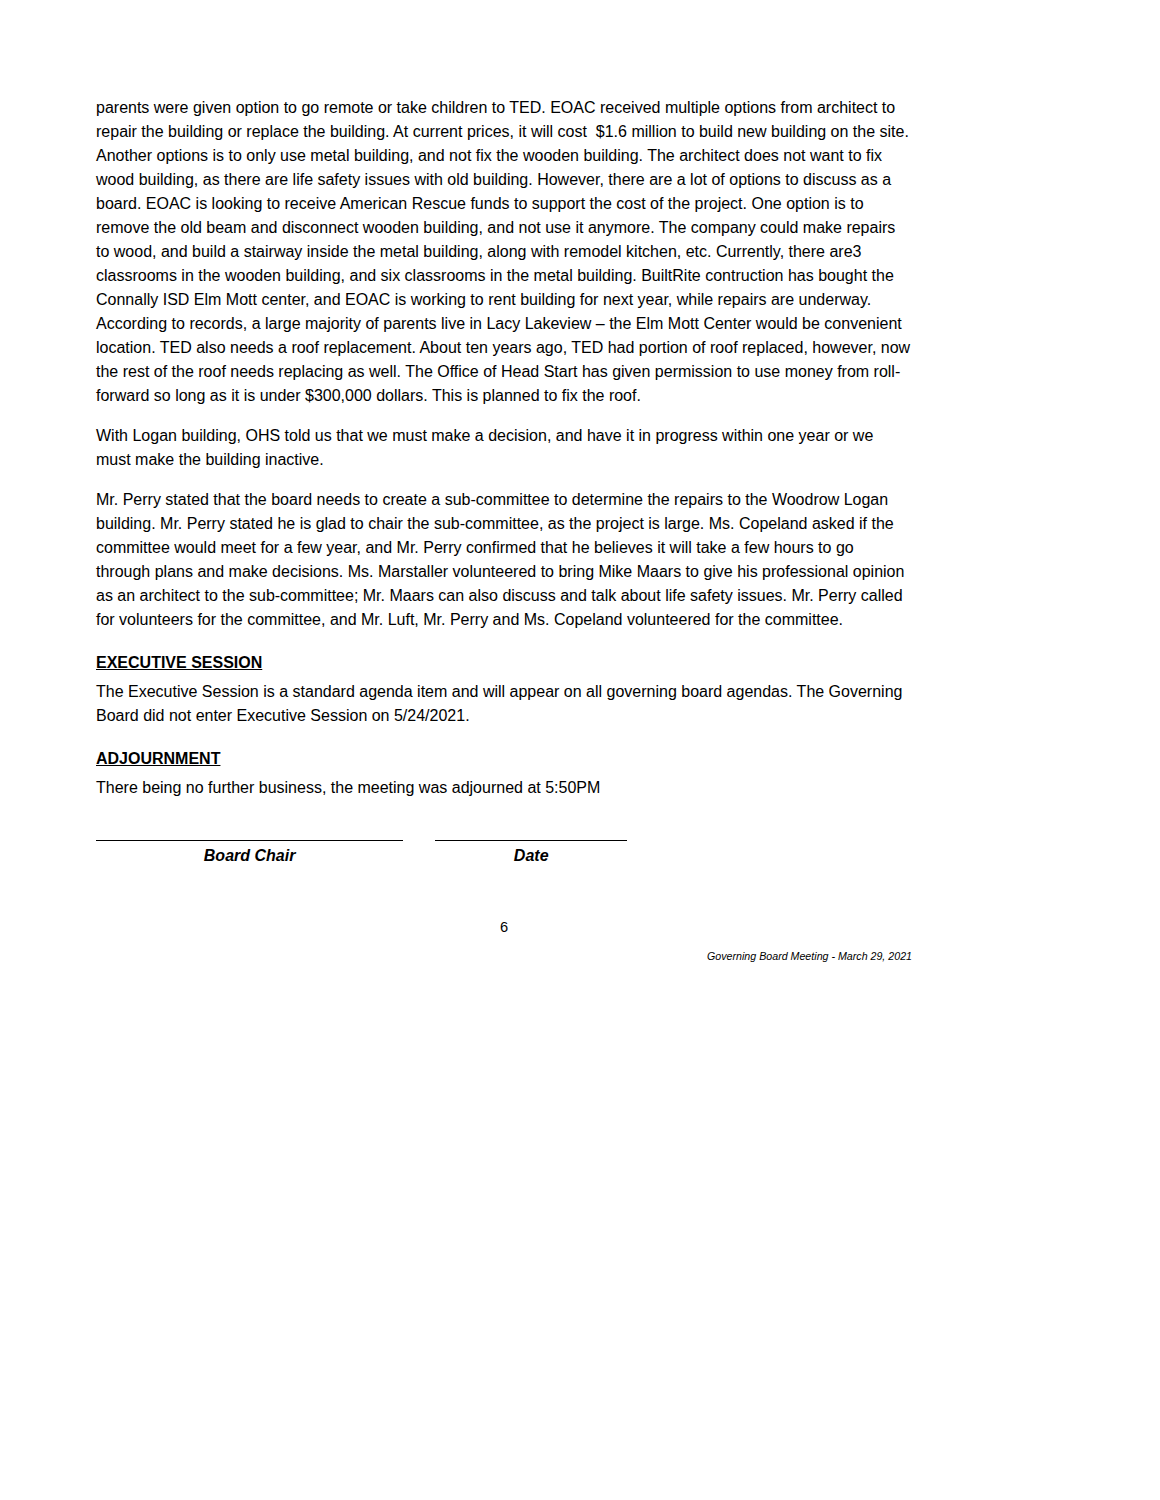parents were given option to go remote or take children to TED. EOAC received multiple options from architect to repair the building or replace the building. At current prices, it will cost $1.6 million to build new building on the site. Another options is to only use metal building, and not fix the wooden building. The architect does not want to fix wood building, as there are life safety issues with old building. However, there are a lot of options to discuss as a board. EOAC is looking to receive American Rescue funds to support the cost of the project. One option is to remove the old beam and disconnect wooden building, and not use it anymore. The company could make repairs to wood, and build a stairway inside the metal building, along with remodel kitchen, etc. Currently, there are3 classrooms in the wooden building, and six classrooms in the metal building. BuiltRite contruction has bought the Connally ISD Elm Mott center, and EOAC is working to rent building for next year, while repairs are underway. According to records, a large majority of parents live in Lacy Lakeview – the Elm Mott Center would be convenient location. TED also needs a roof replacement. About ten years ago, TED had portion of roof replaced, however, now the rest of the roof needs replacing as well. The Office of Head Start has given permission to use money from roll-forward so long as it is under $300,000 dollars. This is planned to fix the roof.
With Logan building, OHS told us that we must make a decision, and have it in progress within one year or we must make the building inactive.
Mr. Perry stated that the board needs to create a sub-committee to determine the repairs to the Woodrow Logan building. Mr. Perry stated he is glad to chair the sub-committee, as the project is large. Ms. Copeland asked if the committee would meet for a few year, and Mr. Perry confirmed that he believes it will take a few hours to go through plans and make decisions. Ms. Marstaller volunteered to bring Mike Maars to give his professional opinion as an architect to the sub-committee; Mr. Maars can also discuss and talk about life safety issues. Mr. Perry called for volunteers for the committee, and Mr. Luft, Mr. Perry and Ms. Copeland volunteered for the committee.
EXECUTIVE SESSION
The Executive Session is a standard agenda item and will appear on all governing board agendas. The Governing Board did not enter Executive Session on 5/24/2021.
ADJOURNMENT
There being no further business, the meeting was adjourned at 5:50PM
Board Chair
Date
6
Governing Board Meeting - March 29, 2021